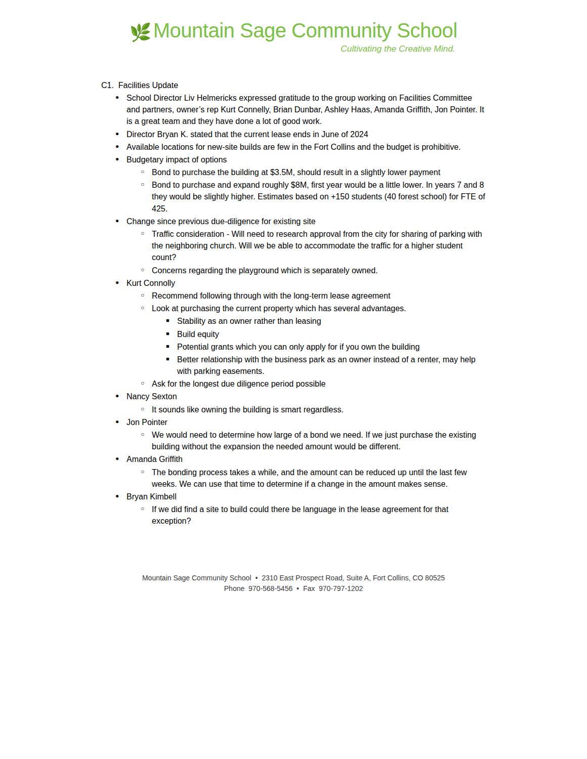🌿Mountain Sage Community School
Cultivating the Creative Mind.
C1. Facilities Update
School Director Liv Helmericks expressed gratitude to the group working on Facilities Committee and partners, owner’s rep Kurt Connelly, Brian Dunbar, Ashley Haas, Amanda Griffith, Jon Pointer. It is a great team and they have done a lot of good work.
Director Bryan K. stated that the current lease ends in June of 2024
Available locations for new-site builds are few in the Fort Collins and the budget is prohibitive.
Budgetary impact of options
Bond to purchase the building at $3.5M, should result in a slightly lower payment
Bond to purchase and expand roughly $8M, first year would be a little lower. In years 7 and 8 they would be slightly higher. Estimates based on +150 students (40 forest school) for FTE of 425.
Change since previous due-diligence for existing site
Traffic consideration - Will need to research approval from the city for sharing of parking with the neighboring church. Will we be able to accommodate the traffic for a higher student count?
Concerns regarding the playground which is separately owned.
Kurt Connolly
Recommend following through with the long-term lease agreement
Look at purchasing the current property which has several advantages.
Stability as an owner rather than leasing
Build equity
Potential grants which you can only apply for if you own the building
Better relationship with the business park as an owner instead of a renter, may help with parking easements.
Ask for the longest due diligence period possible
Nancy Sexton
It sounds like owning the building is smart regardless.
Jon Pointer
We would need to determine how large of a bond we need. If we just purchase the existing building without the expansion the needed amount would be different.
Amanda Griffith
The bonding process takes a while, and the amount can be reduced up until the last few weeks. We can use that time to determine if a change in the amount makes sense.
Bryan Kimbell
If we did find a site to build could there be language in the lease agreement for that exception?
Mountain Sage Community School • 2310 East Prospect Road, Suite A, Fort Collins, CO 80525
Phone 970-568-5456 • Fax 970-797-1202